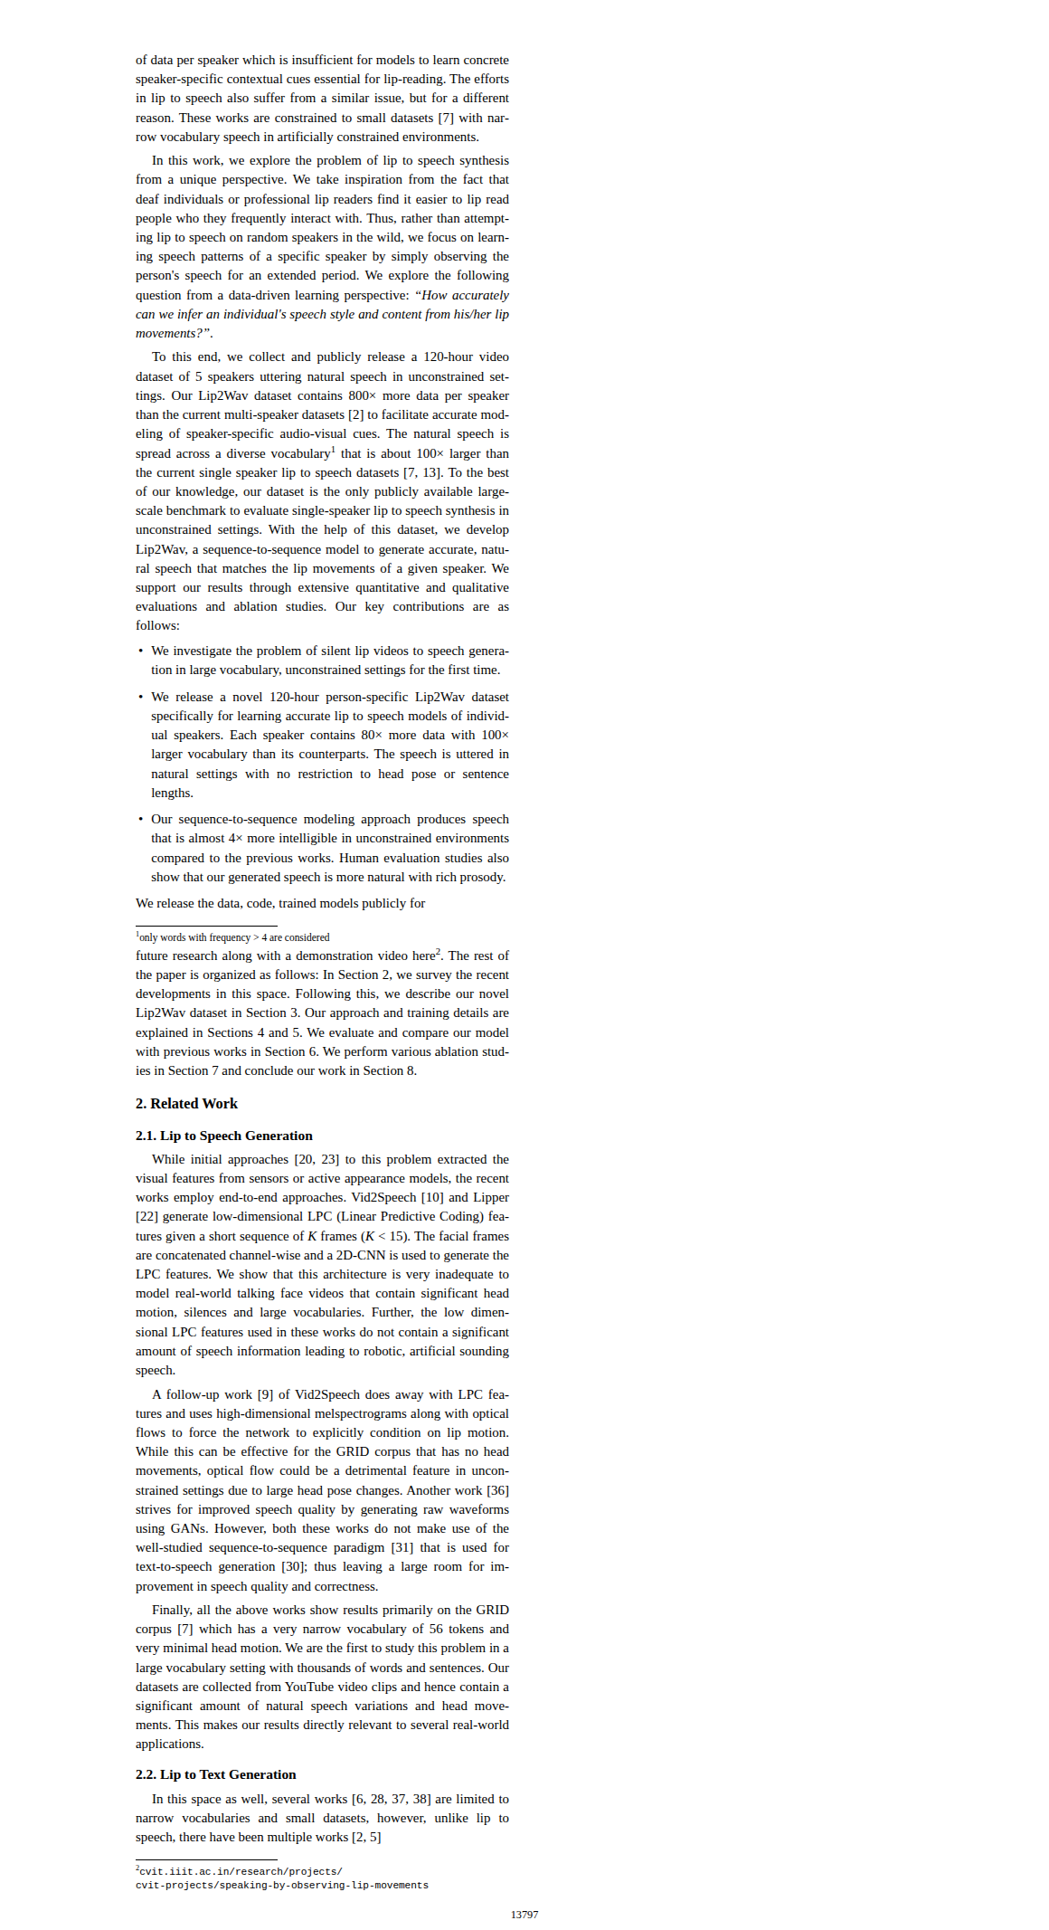of data per speaker which is insufficient for models to learn concrete speaker-specific contextual cues essential for lip-reading. The efforts in lip to speech also suffer from a similar issue, but for a different reason. These works are constrained to small datasets [7] with narrow vocabulary speech in artificially constrained environments.
In this work, we explore the problem of lip to speech synthesis from a unique perspective. We take inspiration from the fact that deaf individuals or professional lip readers find it easier to lip read people who they frequently interact with. Thus, rather than attempting lip to speech on random speakers in the wild, we focus on learning speech patterns of a specific speaker by simply observing the person's speech for an extended period. We explore the following question from a data-driven learning perspective: “How accurately can we infer an individual's speech style and content from his/her lip movements?”.
To this end, we collect and publicly release a 120-hour video dataset of 5 speakers uttering natural speech in unconstrained settings. Our Lip2Wav dataset contains 800× more data per speaker than the current multi-speaker datasets [2] to facilitate accurate modeling of speaker-specific audio-visual cues. The natural speech is spread across a diverse vocabulary1 that is about 100× larger than the current single speaker lip to speech datasets [7, 13]. To the best of our knowledge, our dataset is the only publicly available large-scale benchmark to evaluate single-speaker lip to speech synthesis in unconstrained settings. With the help of this dataset, we develop Lip2Wav, a sequence-to-sequence model to generate accurate, natural speech that matches the lip movements of a given speaker. We support our results through extensive quantitative and qualitative evaluations and ablation studies. Our key contributions are as follows:
We investigate the problem of silent lip videos to speech generation in large vocabulary, unconstrained settings for the first time.
We release a novel 120-hour person-specific Lip2Wav dataset specifically for learning accurate lip to speech models of individual speakers. Each speaker contains 80× more data with 100× larger vocabulary than its counterparts. The speech is uttered in natural settings with no restriction to head pose or sentence lengths.
Our sequence-to-sequence modeling approach produces speech that is almost 4× more intelligible in unconstrained environments compared to the previous works. Human evaluation studies also show that our generated speech is more natural with rich prosody.
We release the data, code, trained models publicly for
1only words with frequency > 4 are considered
future research along with a demonstration video here2. The rest of the paper is organized as follows: In Section 2, we survey the recent developments in this space. Following this, we describe our novel Lip2Wav dataset in Section 3. Our approach and training details are explained in Sections 4 and 5. We evaluate and compare our model with previous works in Section 6. We perform various ablation studies in Section 7 and conclude our work in Section 8.
2. Related Work
2.1. Lip to Speech Generation
While initial approaches [20, 23] to this problem extracted the visual features from sensors or active appearance models, the recent works employ end-to-end approaches. Vid2Speech [10] and Lipper [22] generate low-dimensional LPC (Linear Predictive Coding) features given a short sequence of K frames (K < 15). The facial frames are concatenated channel-wise and a 2D-CNN is used to generate the LPC features. We show that this architecture is very inadequate to model real-world talking face videos that contain significant head motion, silences and large vocabularies. Further, the low dimensional LPC features used in these works do not contain a significant amount of speech information leading to robotic, artificial sounding speech.
A follow-up work [9] of Vid2Speech does away with LPC features and uses high-dimensional melspectrograms along with optical flows to force the network to explicitly condition on lip motion. While this can be effective for the GRID corpus that has no head movements, optical flow could be a detrimental feature in unconstrained settings due to large head pose changes. Another work [36] strives for improved speech quality by generating raw waveforms using GANs. However, both these works do not make use of the well-studied sequence-to-sequence paradigm [31] that is used for text-to-speech generation [30]; thus leaving a large room for improvement in speech quality and correctness.
Finally, all the above works show results primarily on the GRID corpus [7] which has a very narrow vocabulary of 56 tokens and very minimal head motion. We are the first to study this problem in a large vocabulary setting with thousands of words and sentences. Our datasets are collected from YouTube video clips and hence contain a significant amount of natural speech variations and head movements. This makes our results directly relevant to several real-world applications.
2.2. Lip to Text Generation
In this space as well, several works [6, 28, 37, 38] are limited to narrow vocabularies and small datasets, however, unlike lip to speech, there have been multiple works [2, 5]
2cvit.iiit.ac.in/research/projects/
cvit-projects/speaking-by-observing-lip-movements
13797